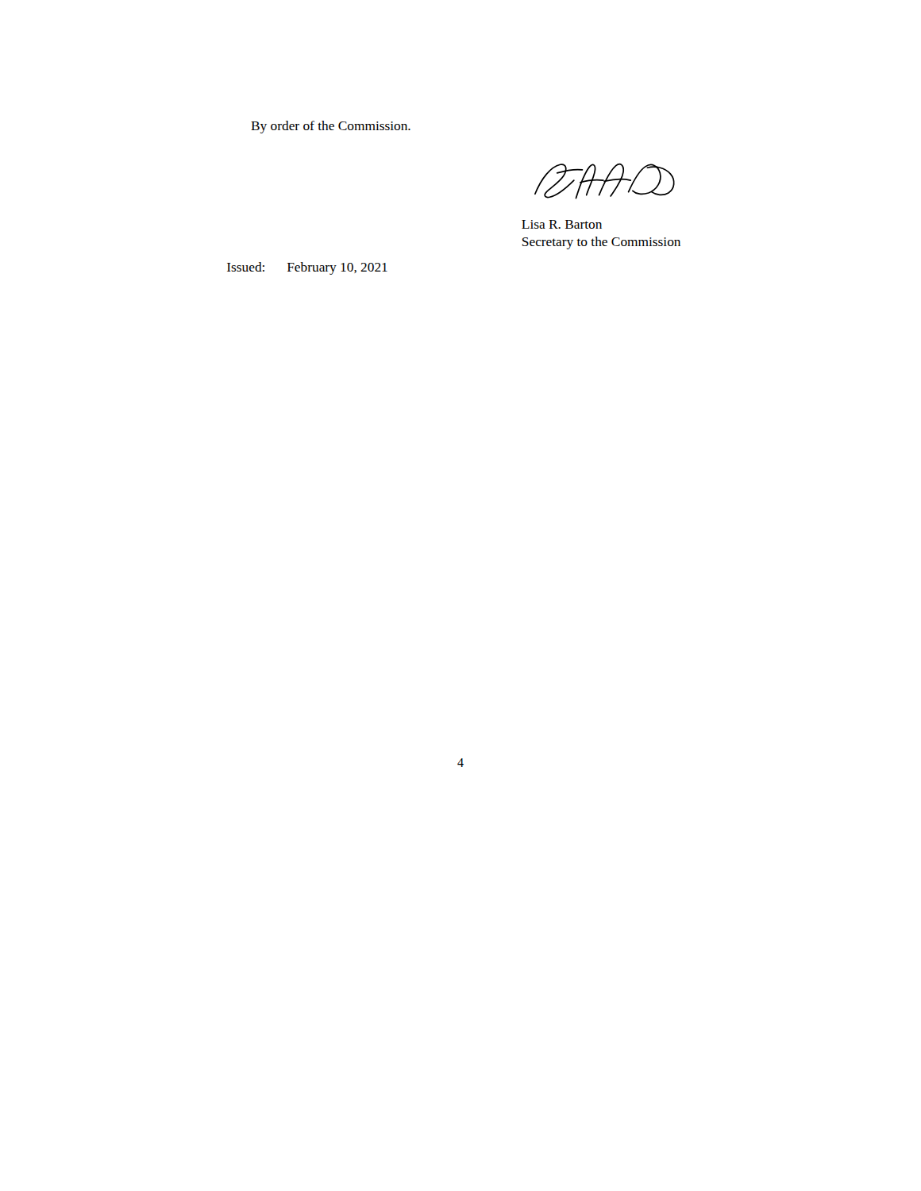By order of the Commission.
Lisa R. Barton
Secretary to the Commission
Issued: February 10, 2021
4